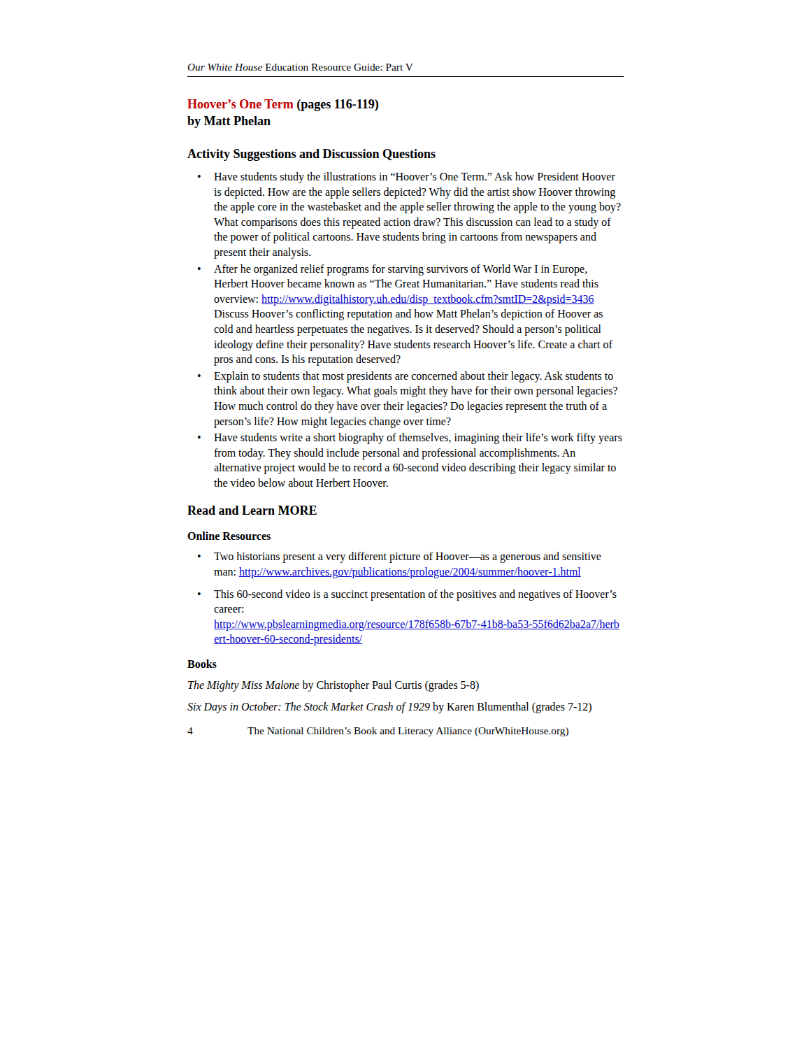Our White House Education Resource Guide: Part V
Hoover’s One Term (pages 116-119)
by Matt Phelan
Activity Suggestions and Discussion Questions
Have students study the illustrations in “Hoover’s One Term.” Ask how President Hoover is depicted. How are the apple sellers depicted? Why did the artist show Hoover throwing the apple core in the wastebasket and the apple seller throwing the apple to the young boy? What comparisons does this repeated action draw? This discussion can lead to a study of the power of political cartoons. Have students bring in cartoons from newspapers and present their analysis.
After he organized relief programs for starving survivors of World War I in Europe, Herbert Hoover became known as “The Great Humanitarian.” Have students read this overview: http://www.digitalhistory.uh.edu/disp_textbook.cfm?smtID=2&psid=3436
Discuss Hoover’s conflicting reputation and how Matt Phelan’s depiction of Hoover as cold and heartless perpetuates the negatives. Is it deserved? Should a person’s political ideology define their personality? Have students research Hoover’s life. Create a chart of pros and cons. Is his reputation deserved?
Explain to students that most presidents are concerned about their legacy. Ask students to think about their own legacy. What goals might they have for their own personal legacies? How much control do they have over their legacies? Do legacies represent the truth of a person’s life? How might legacies change over time?
Have students write a short biography of themselves, imagining their life’s work fifty years from today. They should include personal and professional accomplishments. An alternative project would be to record a 60-second video describing their legacy similar to the video below about Herbert Hoover.
Read and Learn MORE
Online Resources
Two historians present a very different picture of Hoover—as a generous and sensitive man: http://www.archives.gov/publications/prologue/2004/summer/hoover-1.html
This 60-second video is a succinct presentation of the positives and negatives of Hoover’s career:
http://www.pbslearningmedia.org/resource/178f658b-67b7-41b8-ba53-55f6d62ba2a7/herbert-hoover-60-second-presidents/
Books
The Mighty Miss Malone by Christopher Paul Curtis (grades 5-8)
Six Days in October: The Stock Market Crash of 1929 by Karen Blumenthal (grades 7-12)
4
The National Children’s Book and Literacy Alliance (OurWhiteHouse.org)